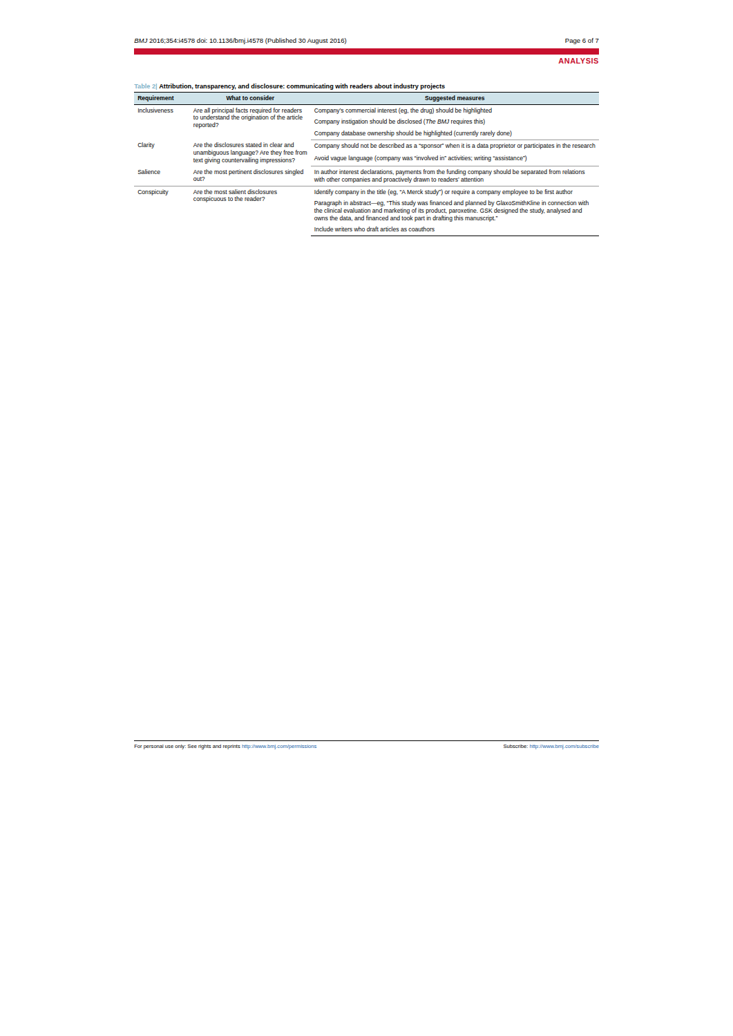BMJ 2016;354:i4578 doi: 10.1136/bmj.i4578 (Published 30 August 2016)
Page 6 of 7
ANALYSIS
Table 2| Attribution, transparency, and disclosure: communicating with readers about industry projects
| Requirement | What to consider | Suggested measures |
| --- | --- | --- |
| Inclusiveness | Are all principal facts required for readers to understand the origination of the article reported? | Company’s commercial interest (eg, the drug) should be highlighted |
| Company instigation should be disclosed ( The BMJ requires this) |
| Company database ownership should be highlighted (currently rarely done) |
| Clarity | Are the disclosures stated in clear and unambiguous language? Are they free from text giving countervailing impressions? | Company should not be described as a “sponsor” when it is a data proprietor or participates in the research |
| Avoid vague language (company was “involved in” activities; writing “assistance”) |
| Salience | Are the most pertinent disclosures singled out? | In author interest declarations, payments from the funding company should be separated from relations with other companies and proactively drawn to readers’ attention |
| Conspicuity | Are the most salient disclosures conspicuous to the reader? | Identify company in the title (eg, “A Merck study”) or require a company employee to be first author |
| Paragraph in abstract—eg, “This study was financed and planned by GlaxoSmithKline in connection with the clinical evaluation and marketing of its product, paroxetine. GSK designed the study, analysed and owns the data, and financed and took part in drafting this manuscript.” |
| Include writers who draft articles as coauthors |
For personal use only: See rights and reprints http://www.bmj.com/permissions
Subscribe: http://www.bmj.com/subscribe